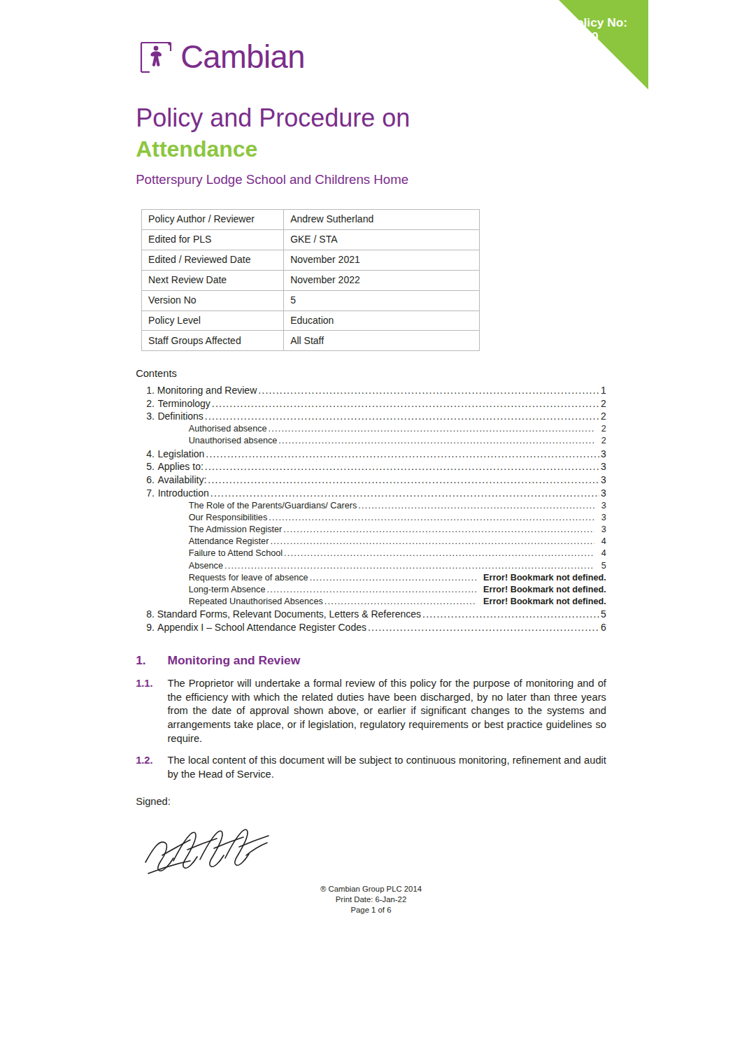Policy No:
77.00
Cambian
Policy and Procedure on
Attendance
Potterspury Lodge School and Childrens Home
| Policy Author / Reviewer | Andrew Sutherland |
| Edited for PLS | GKE / STA |
| Edited / Reviewed Date | November 2021 |
| Next Review Date | November 2022 |
| Version No | 5 |
| Policy Level | Education |
| Staff Groups Affected | All Staff |
Contents
Monitoring and Review........................................................................................................................................... 1
Terminology......................................................................................................................................................... 2
Definitions........................................................................................................................................................... 2
Authorised absence............................................................................................................................................. 2
Unauthorised absence......................................................................................................................................... 2
Legislation........................................................................................................................................................... 3
Applies to:........................................................................................................................................................... 3
Availability:......................................................................................................................................................... 3
Introduction....................................................................................................................................................... 3
The Role of the Parents/Guardians/ Carers............................................................................................................. 3
Our Responsibilities............................................................................................................................................. 3
The Admission Register....................................................................................................................................... 3
Attendance Register............................................................................................................................................. 4
Failure to Attend School..................................................................................................................................... 4
Absence............................................................................................................................................................... 5
Requests for leave of absence......................................................................................................... Error! Bookmark not defined.
Long-term Absence..................................................................................................................... Error! Bookmark not defined.
Repeated Unauthorised Absences................................................................................................. Error! Bookmark not defined.
Standard Forms, Relevant Documents, Letters & References......................................................................... 5
Appendix I – School Attendance Register Codes............................................................................................. 6
1. Monitoring and Review
1.1.
The Proprietor will undertake a formal review of this policy for the purpose of monitoring and of the efficiency with which the related duties have been discharged, by no later than three years from the date of approval shown above, or earlier if significant changes to the systems and arrangements take place, or if legislation, regulatory requirements or best practice guidelines so require.
1.2.
The local content of this document will be subject to continuous monitoring, refinement and audit by the Head of Service.
Signed:
® Cambian Group PLC 2014
Print Date: 6-Jan-22
Page 1 of 6